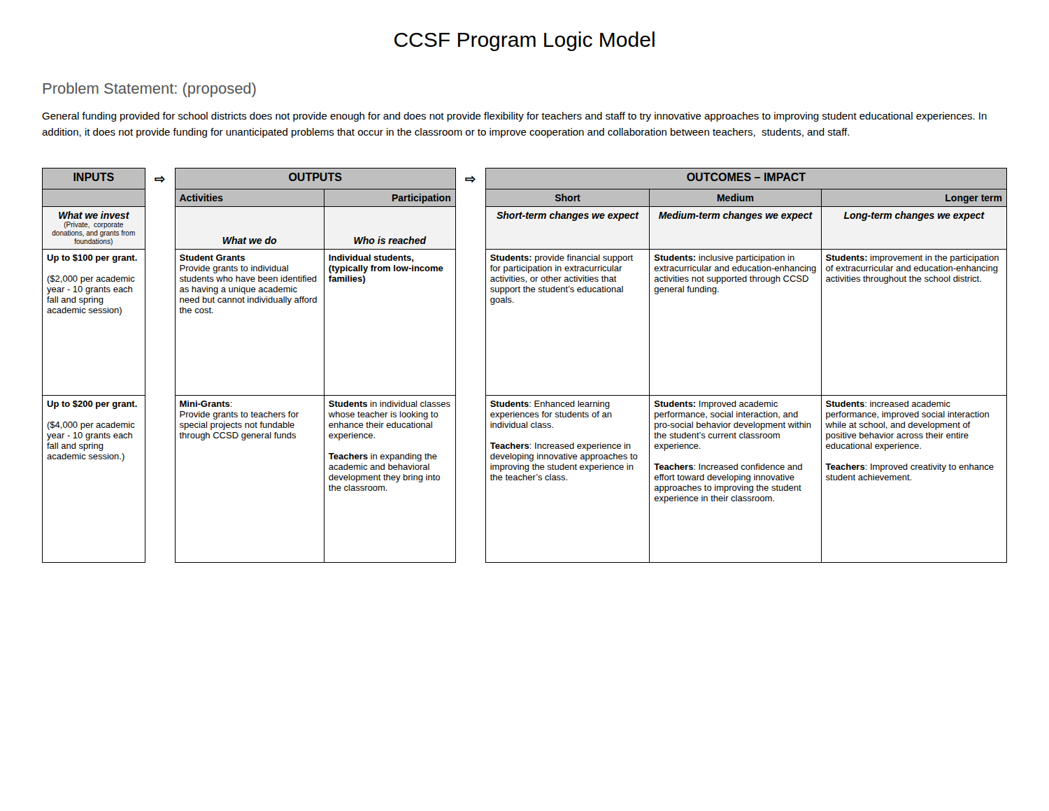CCSF Program Logic Model
Problem Statement: (proposed)
General funding provided for school districts does not provide enough for and does not provide flexibility for teachers and staff to try innovative approaches to improving student educational experiences. In addition, it does not provide funding for unanticipated problems that occur in the classroom or to improve cooperation and collaboration between teachers, students, and staff.
| INPUTS | ⇨ | OUTPUTS | ⇨ | OUTCOMES – IMPACT |
| --- | --- | --- | --- | --- |
| | | Activities | Participation | | Short | Medium | Longer term |
| What we invest (Private, corporate donations, and grants from foundations) | | What we do | Who is reached | | Short-term changes we expect | Medium-term changes we expect | Long-term changes we expect |
| Up to $100 per grant. ($2,000 per academic year - 10 grants each fall and spring academic session) | | Student Grants Provide grants to individual students who have been identified as having a unique academic need but cannot individually afford the cost. | Individual students, (typically from low-income families) | | Students: provide financial support for participation in extracurricular activities, or other activities that support the student’s educational goals. | Students: inclusive participation in extracurricular and education-enhancing activities not supported through CCSD general funding. | Students: improvement in the participation of extracurricular and education-enhancing activities throughout the school district. |
| Up to $200 per grant. ($4,000 per academic year - 10 grants each fall and spring academic session.) | | Mini-Grants : Provide grants to teachers for special projects not fundable through CCSD general funds | Students in individual classes whose teacher is looking to enhance their educational experience. Teachers in expanding the academic and behavioral development they bring into the classroom. | | Students : Enhanced learning experiences for students of an individual class. Teachers : Increased experience in developing innovative approaches to improving the student experience in the teacher’s class. | Students: Improved academic performance, social interaction, and pro-social behavior development within the student’s current classroom experience. Teachers : Increased confidence and effort toward developing innovative approaches to improving the student experience in their classroom. | Students : increased academic performance, improved social interaction while at school, and development of positive behavior across their entire educational experience. Teachers : Improved creativity to enhance student achievement. |